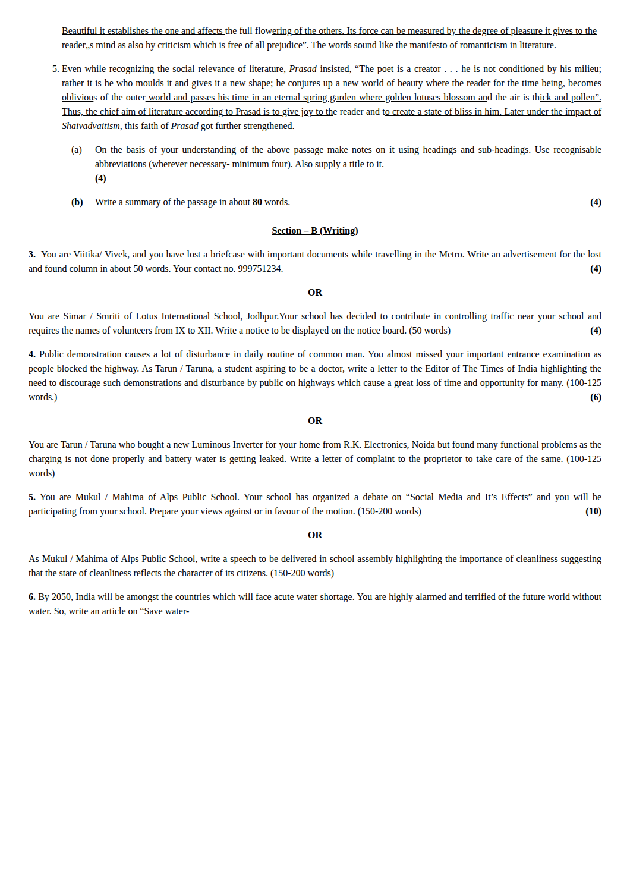Beautiful it establishes the one and affects the full flowering of the others. Its force can be measured by the degree of pleasure it gives to the reader„s mind as also by criticism which is free of all prejudice”. The words sound like the manifesto of romanticism in literature.
Even while recognizing the social relevance of literature, Prasad insisted, “The poet is a creator . . . he is not conditioned by his milieu; rather it is he who moulds it and gives it a new shape; he conjures up a new world of beauty where the reader for the time being, becomes oblivious of the outer world and passes his time in an eternal spring garden where golden lotuses blossom and the air is thick and pollen”. Thus, the chief aim of literature according to Prasad is to give joy to the reader and to create a state of bliss in him. Later under the impact of Shaivadvaitism, this faith of Prasad got further strengthened.
(a) On the basis of your understanding of the above passage make notes on it using headings and sub-headings. Use recognisable abbreviations (wherever necessary- minimum four). Also supply a title to it.
(4)
(b) Write a summary of the passage in about 80 words. (4)
Section – B (Writing)
3. You are Viitika/ Vivek, and you have lost a briefcase with important documents while travelling in the Metro. Write an advertisement for the lost and found column in about 50 words. Your contact no. 999751234. (4)
OR
You are Simar / Smriti of Lotus International School, Jodhpur.Your school has decided to contribute in controlling traffic near your school and requires the names of volunteers from IX to XII. Write a notice to be displayed on the notice board. (50 words) (4)
4. Public demonstration causes a lot of disturbance in daily routine of common man. You almost missed your important entrance examination as people blocked the highway. As Tarun / Taruna, a student aspiring to be a doctor, write a letter to the Editor of The Times of India highlighting the need to discourage such demonstrations and disturbance by public on highways which cause a great loss of time and opportunity for many. (100-125 words.) (6)
OR
You are Tarun / Taruna who bought a new Luminous Inverter for your home from R.K. Electronics, Noida but found many functional problems as the charging is not done properly and battery water is getting leaked. Write a letter of complaint to the proprietor to take care of the same. (100-125 words)
5. You are Mukul / Mahima of Alps Public School. Your school has organized a debate on “Social Media and It’s Effects” and you will be participating from your school. Prepare your views against or in favour of the motion. (150-200 words) (10)
OR
As Mukul / Mahima of Alps Public School, write a speech to be delivered in school assembly highlighting the importance of cleanliness suggesting that the state of cleanliness reflects the character of its citizens. (150-200 words)
6. By 2050, India will be amongst the countries which will face acute water shortage. You are highly alarmed and terrified of the future world without water. So, write an article on “Save water-